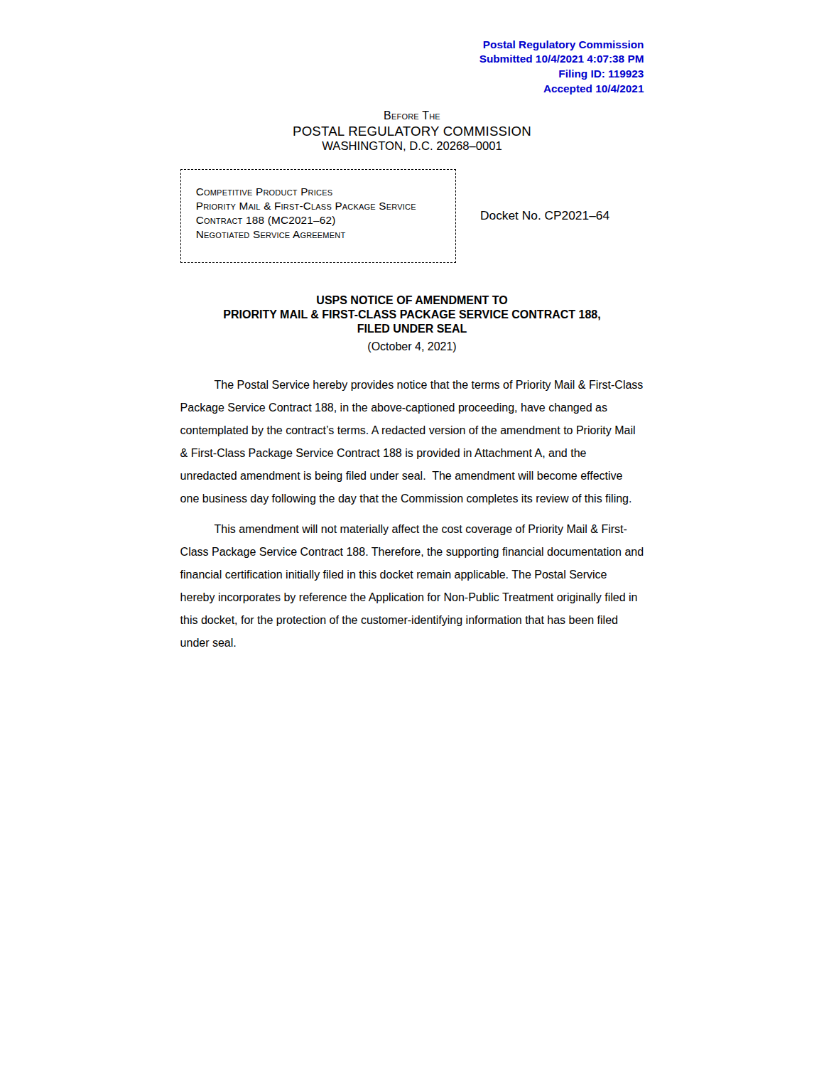Postal Regulatory Commission
Submitted 10/4/2021 4:07:38 PM
Filing ID: 119923
Accepted 10/4/2021
Before The
POSTAL REGULATORY COMMISSION
WASHINGTON, D.C. 20268–0001
Competitive Product Prices
Priority Mail & First-Class Package Service
Contract 188 (MC2021–62)
Negotiated Service Agreement
Docket No. CP2021–64
USPS NOTICE OF AMENDMENT TO
PRIORITY MAIL & FIRST-CLASS PACKAGE SERVICE CONTRACT 188,
FILED UNDER SEAL
(October 4, 2021)
The Postal Service hereby provides notice that the terms of Priority Mail & First-Class Package Service Contract 188, in the above-captioned proceeding, have changed as contemplated by the contract’s terms. A redacted version of the amendment to Priority Mail & First-Class Package Service Contract 188 is provided in Attachment A, and the unredacted amendment is being filed under seal. The amendment will become effective one business day following the day that the Commission completes its review of this filing.
This amendment will not materially affect the cost coverage of Priority Mail & First-Class Package Service Contract 188. Therefore, the supporting financial documentation and financial certification initially filed in this docket remain applicable. The Postal Service hereby incorporates by reference the Application for Non-Public Treatment originally filed in this docket, for the protection of the customer-identifying information that has been filed under seal.